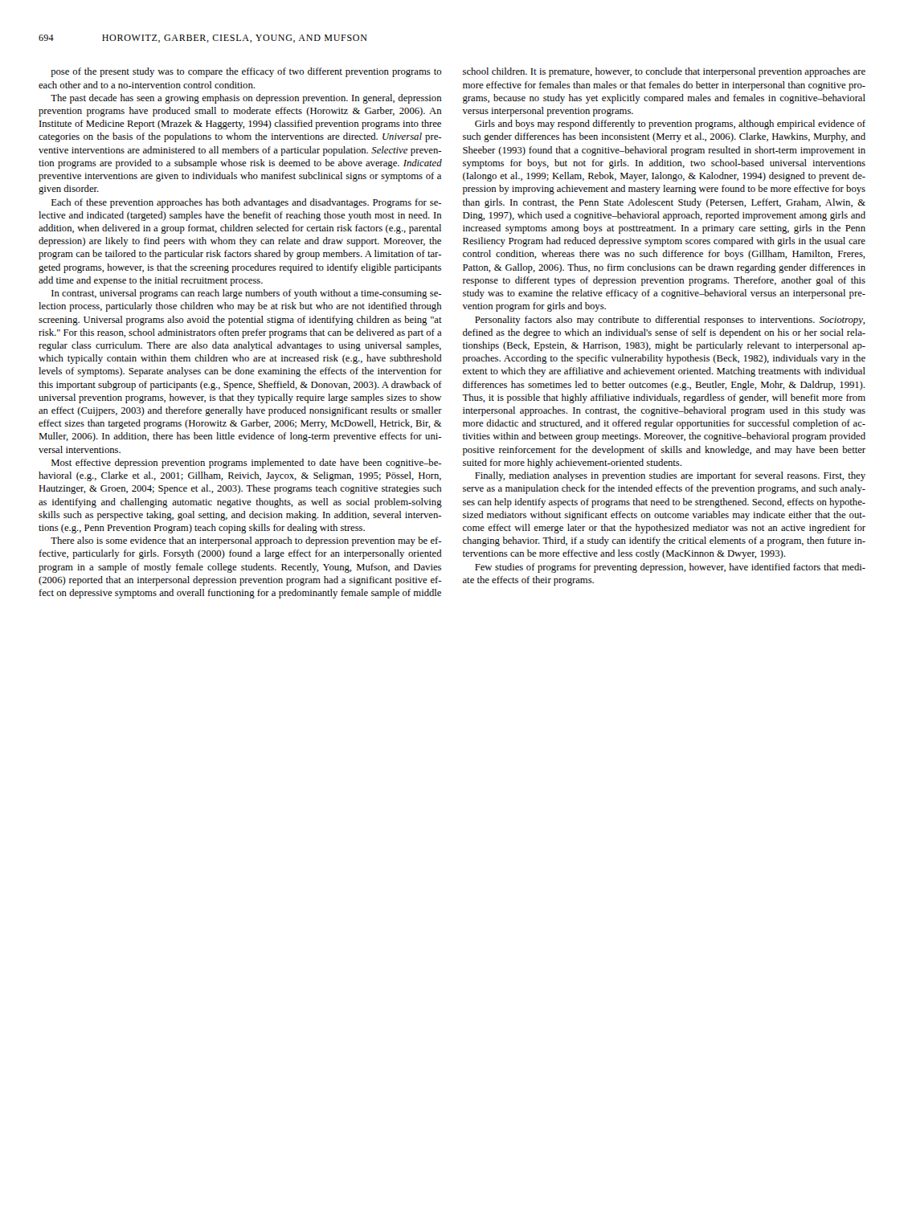694 HOROWITZ, GARBER, CIESLA, YOUNG, AND MUFSON
pose of the present study was to compare the efficacy of two different prevention programs to each other and to a no-intervention control condition.
The past decade has seen a growing emphasis on depression prevention. In general, depression prevention programs have produced small to moderate effects (Horowitz & Garber, 2006). An Institute of Medicine Report (Mrazek & Haggerty, 1994) classified prevention programs into three categories on the basis of the populations to whom the interventions are directed. Universal preventive interventions are administered to all members of a particular population. Selective prevention programs are provided to a subsample whose risk is deemed to be above average. Indicated preventive interventions are given to individuals who manifest subclinical signs or symptoms of a given disorder.
Each of these prevention approaches has both advantages and disadvantages. Programs for selective and indicated (targeted) samples have the benefit of reaching those youth most in need. In addition, when delivered in a group format, children selected for certain risk factors (e.g., parental depression) are likely to find peers with whom they can relate and draw support. Moreover, the program can be tailored to the particular risk factors shared by group members. A limitation of targeted programs, however, is that the screening procedures required to identify eligible participants add time and expense to the initial recruitment process.
In contrast, universal programs can reach large numbers of youth without a time-consuming selection process, particularly those children who may be at risk but who are not identified through screening. Universal programs also avoid the potential stigma of identifying children as being "at risk." For this reason, school administrators often prefer programs that can be delivered as part of a regular class curriculum. There are also data analytical advantages to using universal samples, which typically contain within them children who are at increased risk (e.g., have subthreshold levels of symptoms). Separate analyses can be done examining the effects of the intervention for this important subgroup of participants (e.g., Spence, Sheffield, & Donovan, 2003). A drawback of universal prevention programs, however, is that they typically require large samples sizes to show an effect (Cuijpers, 2003) and therefore generally have produced nonsignificant results or smaller effect sizes than targeted programs (Horowitz & Garber, 2006; Merry, McDowell, Hetrick, Bir, & Muller, 2006). In addition, there has been little evidence of long-term preventive effects for universal interventions.
Most effective depression prevention programs implemented to date have been cognitive–behavioral (e.g., Clarke et al., 2001; Gillham, Reivich, Jaycox, & Seligman, 1995; Pössel, Horn, Hautzinger, & Groen, 2004; Spence et al., 2003). These programs teach cognitive strategies such as identifying and challenging automatic negative thoughts, as well as social problem-solving skills such as perspective taking, goal setting, and decision making. In addition, several interventions (e.g., Penn Prevention Program) teach coping skills for dealing with stress.
There also is some evidence that an interpersonal approach to depression prevention may be effective, particularly for girls. Forsyth (2000) found a large effect for an interpersonally oriented program in a sample of mostly female college students. Recently, Young, Mufson, and Davies (2006) reported that an interpersonal depression prevention program had a significant positive effect on depressive symptoms and overall functioning for a predominantly female sample of middle school children. It is premature, however, to conclude that interpersonal prevention approaches are more effective for females than males or that females do better in interpersonal than cognitive programs, because no study has yet explicitly compared males and females in cognitive–behavioral versus interpersonal prevention programs.
Girls and boys may respond differently to prevention programs, although empirical evidence of such gender differences has been inconsistent (Merry et al., 2006). Clarke, Hawkins, Murphy, and Sheeber (1993) found that a cognitive–behavioral program resulted in short-term improvement in symptoms for boys, but not for girls. In addition, two school-based universal interventions (Ialongo et al., 1999; Kellam, Rebok, Mayer, Ialongo, & Kalodner, 1994) designed to prevent depression by improving achievement and mastery learning were found to be more effective for boys than girls. In contrast, the Penn State Adolescent Study (Petersen, Leffert, Graham, Alwin, & Ding, 1997), which used a cognitive–behavioral approach, reported improvement among girls and increased symptoms among boys at posttreatment. In a primary care setting, girls in the Penn Resiliency Program had reduced depressive symptom scores compared with girls in the usual care control condition, whereas there was no such difference for boys (Gillham, Hamilton, Freres, Patton, & Gallop, 2006). Thus, no firm conclusions can be drawn regarding gender differences in response to different types of depression prevention programs. Therefore, another goal of this study was to examine the relative efficacy of a cognitive–behavioral versus an interpersonal prevention program for girls and boys.
Personality factors also may contribute to differential responses to interventions. Sociotropy, defined as the degree to which an individual's sense of self is dependent on his or her social relationships (Beck, Epstein, & Harrison, 1983), might be particularly relevant to interpersonal approaches. According to the specific vulnerability hypothesis (Beck, 1982), individuals vary in the extent to which they are affiliative and achievement oriented. Matching treatments with individual differences has sometimes led to better outcomes (e.g., Beutler, Engle, Mohr, & Daldrup, 1991). Thus, it is possible that highly affiliative individuals, regardless of gender, will benefit more from interpersonal approaches. In contrast, the cognitive–behavioral program used in this study was more didactic and structured, and it offered regular opportunities for successful completion of activities within and between group meetings. Moreover, the cognitive–behavioral program provided positive reinforcement for the development of skills and knowledge, and may have been better suited for more highly achievement-oriented students.
Finally, mediation analyses in prevention studies are important for several reasons. First, they serve as a manipulation check for the intended effects of the prevention programs, and such analyses can help identify aspects of programs that need to be strengthened. Second, effects on hypothesized mediators without significant effects on outcome variables may indicate either that the outcome effect will emerge later or that the hypothesized mediator was not an active ingredient for changing behavior. Third, if a study can identify the critical elements of a program, then future interventions can be more effective and less costly (MacKinnon & Dwyer, 1993).
Few studies of programs for preventing depression, however, have identified factors that mediate the effects of their programs.